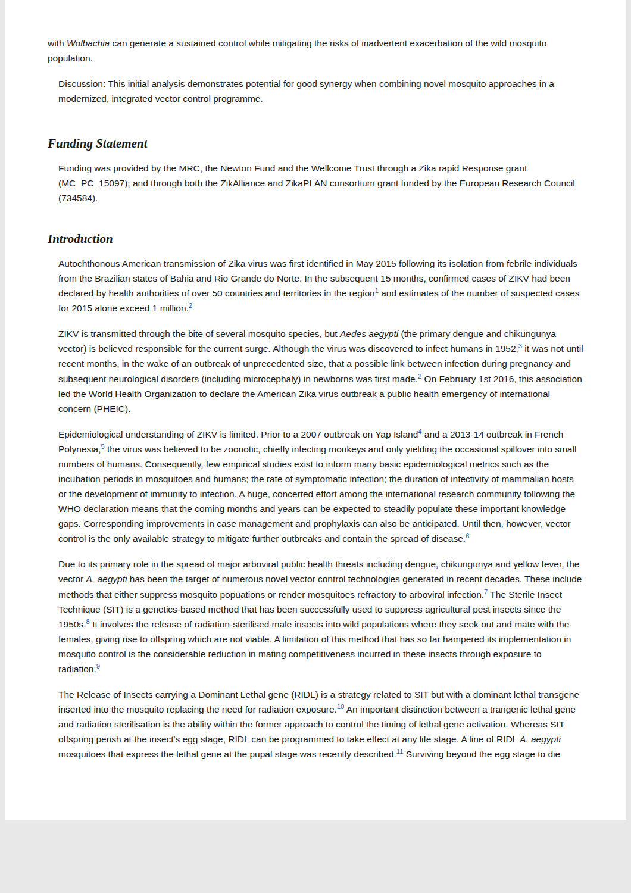with Wolbachia can generate a sustained control while mitigating the risks of inadvertent exacerbation of the wild mosquito population.
Discussion: This initial analysis demonstrates potential for good synergy when combining novel mosquito approaches in a modernized, integrated vector control programme.
Funding Statement
Funding was provided by the MRC, the Newton Fund and the Wellcome Trust through a Zika rapid Response grant (MC_PC_15097); and through both the ZikAlliance and ZikaPLAN consortium grant funded by the European Research Council (734584).
Introduction
Autochthonous American transmission of Zika virus was first identified in May 2015 following its isolation from febrile individuals from the Brazilian states of Bahia and Rio Grande do Norte. In the subsequent 15 months, confirmed cases of ZIKV had been declared by health authorities of over 50 countries and territories in the region1 and estimates of the number of suspected cases for 2015 alone exceed 1 million.2
ZIKV is transmitted through the bite of several mosquito species, but Aedes aegypti (the primary dengue and chikungunya vector) is believed responsible for the current surge. Although the virus was discovered to infect humans in 1952,3 it was not until recent months, in the wake of an outbreak of unprecedented size, that a possible link between infection during pregnancy and subsequent neurological disorders (including microcephaly) in newborns was first made.2 On February 1st 2016, this association led the World Health Organization to declare the American Zika virus outbreak a public health emergency of international concern (PHEIC).
Epidemiological understanding of ZIKV is limited. Prior to a 2007 outbreak on Yap Island4 and a 2013-14 outbreak in French Polynesia,5 the virus was believed to be zoonotic, chiefly infecting monkeys and only yielding the occasional spillover into small numbers of humans. Consequently, few empirical studies exist to inform many basic epidemiological metrics such as the incubation periods in mosquitoes and humans; the rate of symptomatic infection; the duration of infectivity of mammalian hosts or the development of immunity to infection. A huge, concerted effort among the international research community following the WHO declaration means that the coming months and years can be expected to steadily populate these important knowledge gaps. Corresponding improvements in case management and prophylaxis can also be anticipated. Until then, however, vector control is the only available strategy to mitigate further outbreaks and contain the spread of disease.6
Due to its primary role in the spread of major arboviral public health threats including dengue, chikungunya and yellow fever, the vector A. aegypti has been the target of numerous novel vector control technologies generated in recent decades. These include methods that either suppress mosquito popuations or render mosquitoes refractory to arboviral infection.7 The Sterile Insect Technique (SIT) is a genetics-based method that has been successfully used to suppress agricultural pest insects since the 1950s.8 It involves the release of radiation-sterilised male insects into wild populations where they seek out and mate with the females, giving rise to offspring which are not viable. A limitation of this method that has so far hampered its implementation in mosquito control is the considerable reduction in mating competitiveness incurred in these insects through exposure to radiation.9
The Release of Insects carrying a Dominant Lethal gene (RIDL) is a strategy related to SIT but with a dominant lethal transgene inserted into the mosquito replacing the need for radiation exposure.10 An important distinction between a trangenic lethal gene and radiation sterilisation is the ability within the former approach to control the timing of lethal gene activation. Whereas SIT offspring perish at the insect's egg stage, RIDL can be programmed to take effect at any life stage. A line of RIDL A. aegypti mosquitoes that express the lethal gene at the pupal stage was recently described.11 Surviving beyond the egg stage to die